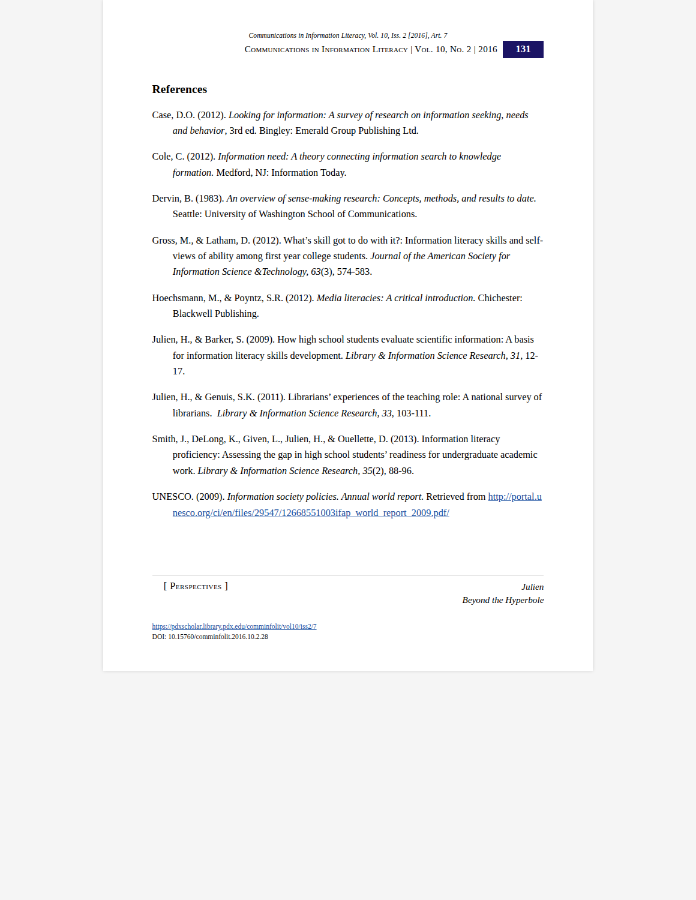Communications in Information Literacy, Vol. 10, Iss. 2 [2016], Art. 7
Communications in Information Literacy | Vol. 10, No. 2 | 2016
131
References
Case, D.O. (2012). Looking for information: A survey of research on information seeking, needs and behavior, 3rd ed. Bingley: Emerald Group Publishing Ltd.
Cole, C. (2012). Information need: A theory connecting information search to knowledge formation. Medford, NJ: Information Today.
Dervin, B. (1983). An overview of sense-making research: Concepts, methods, and results to date. Seattle: University of Washington School of Communications.
Gross, M., & Latham, D. (2012). What’s skill got to do with it?: Information literacy skills and self-views of ability among first year college students. Journal of the American Society for Information Science &Technology, 63(3), 574-583.
Hoechsmann, M., & Poyntz, S.R. (2012). Media literacies: A critical introduction. Chichester: Blackwell Publishing.
Julien, H., & Barker, S. (2009). How high school students evaluate scientific information: A basis for information literacy skills development. Library & Information Science Research, 31, 12-17.
Julien, H., & Genuis, S.K. (2011). Librarians’ experiences of the teaching role: A national survey of librarians. Library & Information Science Research, 33, 103-111.
Smith, J., DeLong, K., Given, L., Julien, H., & Ouellette, D. (2013). Information literacy proficiency: Assessing the gap in high school students’ readiness for undergraduate academic work. Library & Information Science Research, 35(2), 88-96.
UNESCO. (2009). Information society policies. Annual world report. Retrieved from http://portal.unesco.org/ci/en/files/29547/12668551003ifap_world_report_2009.pdf/
[ Perspectives ]
Julien
Beyond the Hyperbole
https://pdxscholar.library.pdx.edu/comminfolit/vol10/iss2/7
DOI: 10.15760/comminfolit.2016.10.2.28